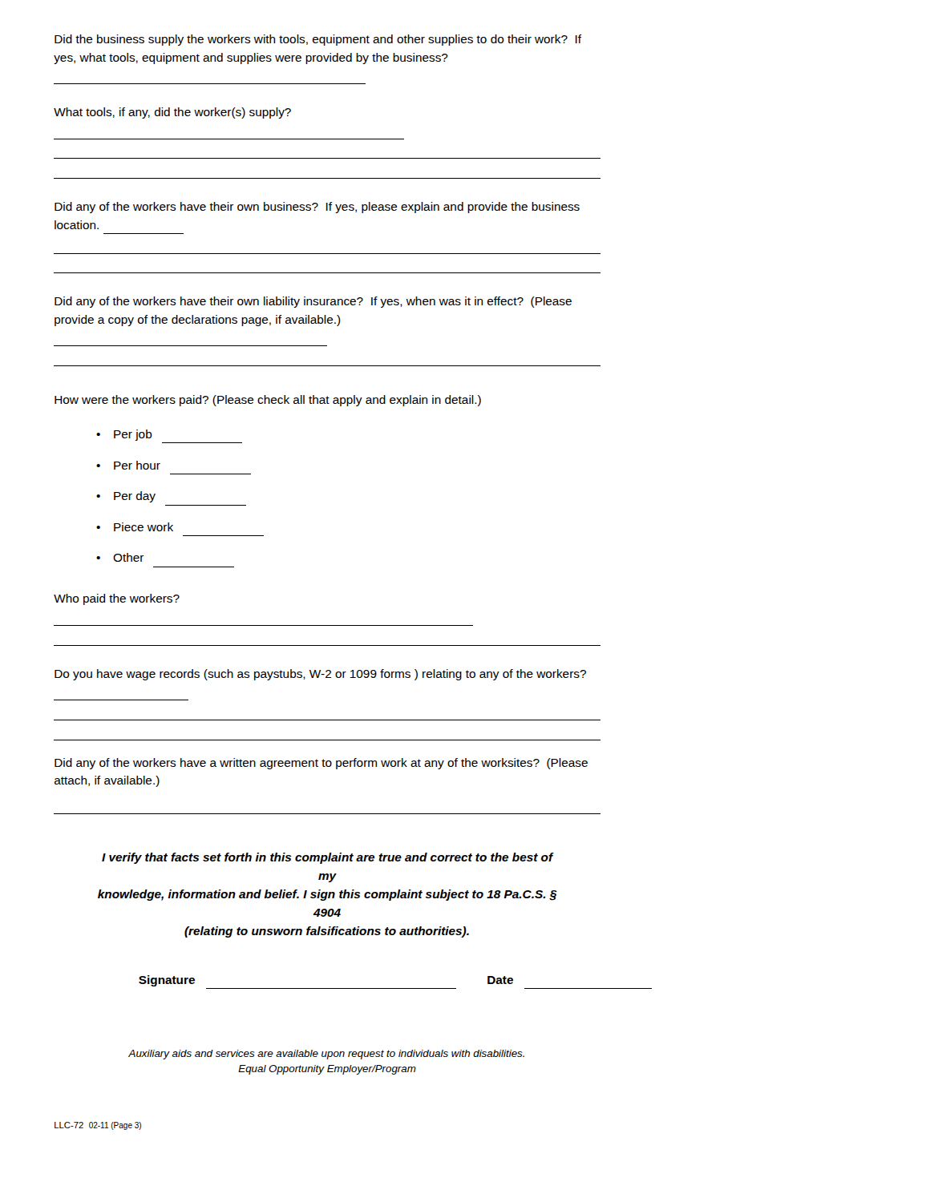Did the business supply the workers with tools, equipment and other supplies to do their work? If yes, what tools, equipment and supplies were provided by the business?
What tools, if any, did the worker(s) supply?
Did any of the workers have their own business? If yes, please explain and provide the business location.
Did any of the workers have their own liability insurance? If yes, when was it in effect? (Please provide a copy of the declarations page, if available.)
How were the workers paid? (Please check all that apply and explain in detail.)
Per job
Per hour
Per day
Piece work
Other
Who paid the workers?
Do you have wage records (such as paystubs, W-2 or 1099 forms ) relating to any of the workers?
Did any of the workers have a written agreement to perform work at any of the worksites? (Please attach, if available.)
I verify that facts set forth in this complaint are true and correct to the best of my
knowledge, information and belief. I sign this complaint subject to 18 Pa.C.S. § 4904
(relating to unsworn falsifications to authorities).
Signature Date
Auxiliary aids and services are available upon request to individuals with disabilities.
Equal Opportunity Employer/Program
LLC-72 02-11 (Page 3)